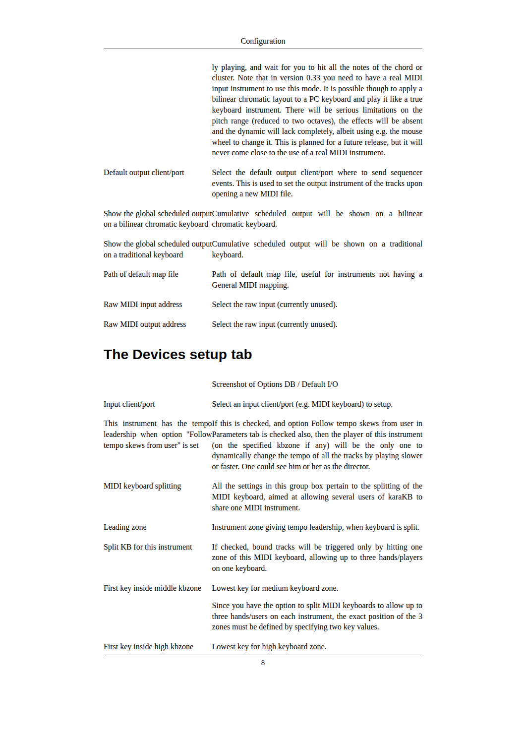Configuration
| | ly playing, and wait for you to hit all the notes of the chord or cluster. Note that in version 0.33 you need to have a real MIDI input instrument to use this mode. It is possible though to apply a bilinear chromatic layout to a PC keyboard and play it like a true keyboard instrument. There will be serious limitations on the pitch range (reduced to two octaves), the effects will be absent and the dynamic will lack completely, albeit using e.g. the mouse wheel to change it. This is planned for a future release, but it will never come close to the use of a real MIDI instrument. |
| Default output client/port | Select the default output client/port where to send sequencer events. This is used to set the output instrument of the tracks upon opening a new MIDI file. |
| Show the global scheduled output on a bilinear chromatic keyboard | Cumulative scheduled output will be shown on a bilinear chromatic keyboard. |
| Show the global scheduled output on a traditional keyboard | Cumulative scheduled output will be shown on a traditional keyboard. |
| Path of default map file | Path of default map file, useful for instruments not having a General MIDI mapping. |
| Raw MIDI input address | Select the raw input (currently unused). |
| Raw MIDI output address | Select the raw input (currently unused). |
The Devices setup tab
| | Screenshot of Options DB / Default I/O |
| Input client/port | Select an input client/port (e.g. MIDI keyboard) to setup. |
| This instrument has the tempo leadership when option "Follow tempo skews from user" is set | If this is checked, and option Follow tempo skews from user in Parameters tab is checked also, then the player of this instrument (on the specified kbzone if any) will be the only one to dynamically change the tempo of all the tracks by playing slower or faster. One could see him or her as the director. |
| MIDI keyboard splitting | All the settings in this group box pertain to the splitting of the MIDI keyboard, aimed at allowing several users of karaKB to share one MIDI instrument. |
| Leading zone | Instrument zone giving tempo leadership, when keyboard is split. |
| Split KB for this instrument | If checked, bound tracks will be triggered only by hitting one zone of this MIDI keyboard, allowing up to three hands/players on one keyboard. |
| First key inside middle kbzone | Lowest key for medium keyboard zone. Since you have the option to split MIDI keyboards to allow up to three hands/users on each instrument, the exact position of the 3 zones must be defined by specifying two key values. |
| First key inside high kbzone | Lowest key for high keyboard zone. |
8